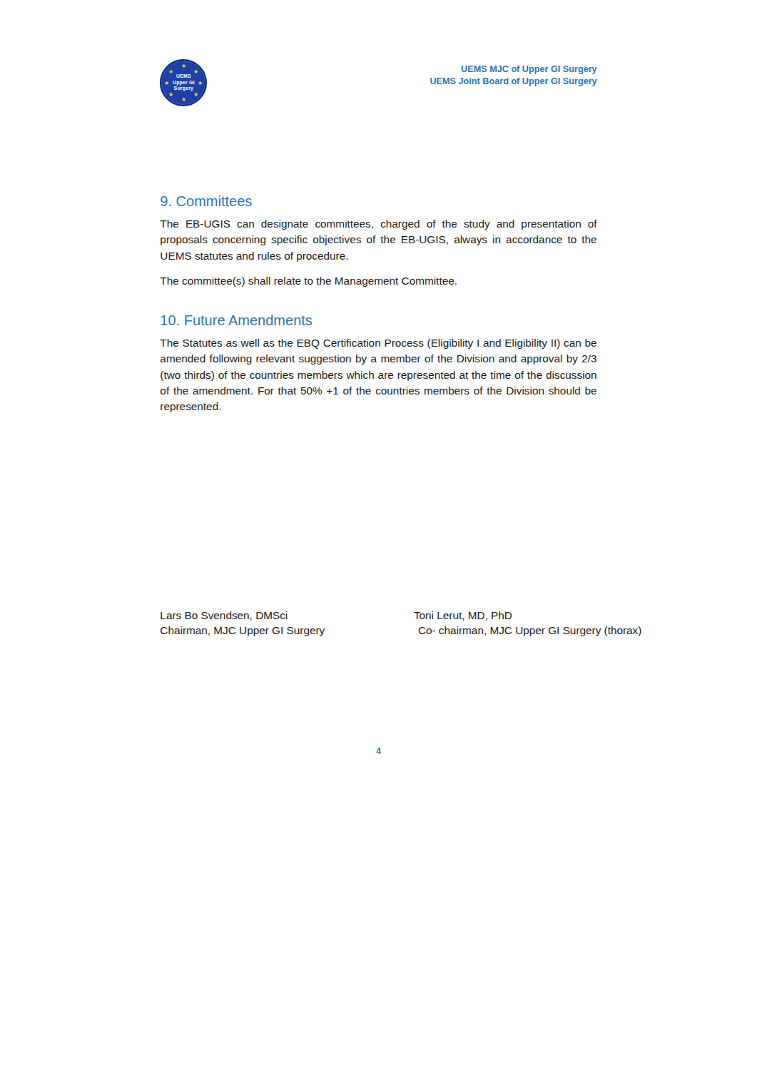★ ★ ★ ★ ★ ★ ★ ★ UEMS
Upper GI
Surgery
UEMS MJC of Upper GI Surgery
UEMS Joint Board of Upper GI Surgery
9. Committees
The EB-UGIS can designate committees, charged of the study and presentation of proposals concerning specific objectives of the EB-UGIS, always in accordance to the UEMS statutes and rules of procedure.
The committee(s) shall relate to the Management Committee.
10. Future Amendments
The Statutes as well as the EBQ Certification Process (Eligibility I and Eligibility II) can be amended following relevant suggestion by a member of the Division and approval by 2/3 (two thirds) of the countries members which are represented at the time of the discussion of the amendment. For that 50% +1 of the countries members of the Division should be represented.
Lars Bo Svendsen, DMSci
Chairman, MJC Upper GI Surgery
Toni Lerut, MD, PhD
Co- chairman, MJC Upper GI Surgery (thorax)
4